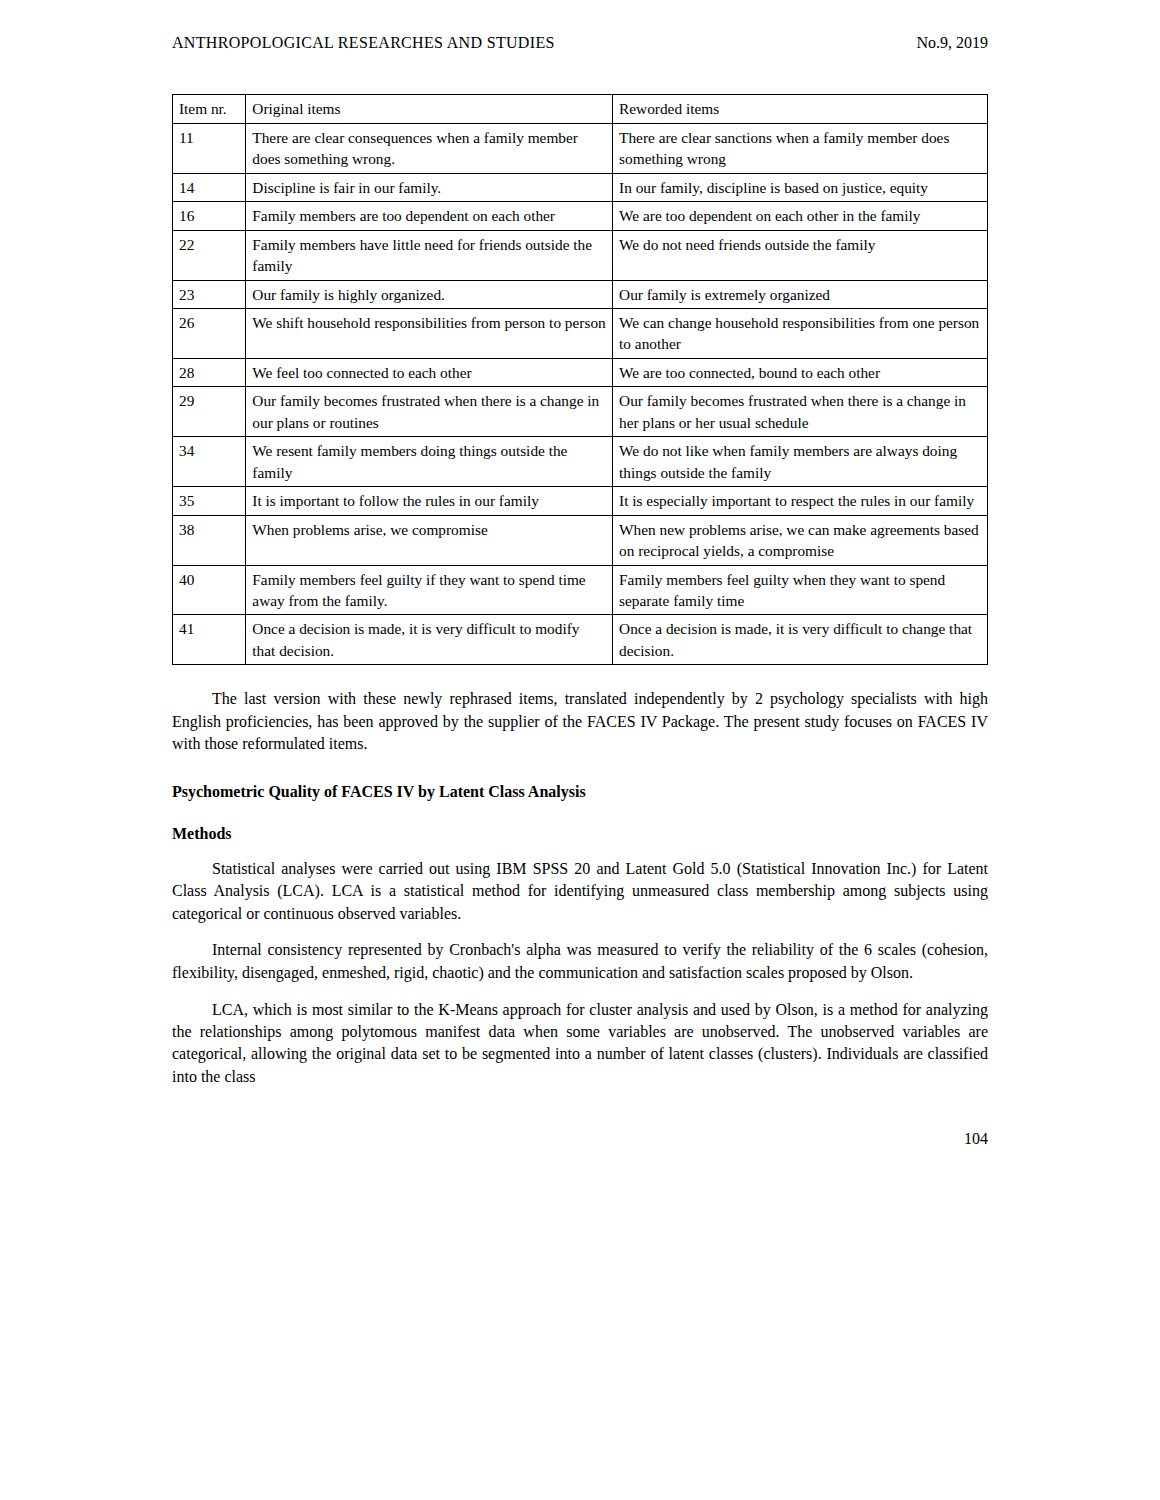ANTHROPOLOGICAL RESEARCHES AND STUDIES No.9, 2019
| Item nr. | Original items | Reworded items |
| --- | --- | --- |
| 11 | There are clear consequences when a family member does something wrong. | There are clear sanctions when a family member does something wrong |
| 14 | Discipline is fair in our family. | In our family, discipline is based on justice, equity |
| 16 | Family members are too dependent on each other | We are too dependent on each other in the family |
| 22 | Family members have little need for friends outside the family | We do not need friends outside the family |
| 23 | Our family is highly organized. | Our family is extremely organized |
| 26 | We shift household responsibilities from person to person | We can change household responsibilities from one person to another |
| 28 | We feel too connected to each other | We are too connected, bound to each other |
| 29 | Our family becomes frustrated when there is a change in our plans or routines | Our family becomes frustrated when there is a change in her plans or her usual schedule |
| 34 | We resent family members doing things outside the family | We do not like when family members are always doing things outside the family |
| 35 | It is important to follow the rules in our family | It is especially important to respect the rules in our family |
| 38 | When problems arise, we compromise | When new problems arise, we can make agreements based on reciprocal yields, a compromise |
| 40 | Family members feel guilty if they want to spend time away from the family. | Family members feel guilty when they want to spend separate family time |
| 41 | Once a decision is made, it is very difficult to modify that decision. | Once a decision is made, it is very difficult to change that decision. |
The last version with these newly rephrased items, translated independently by 2 psychology specialists with high English proficiencies, has been approved by the supplier of the FACES IV Package. The present study focuses on FACES IV with those reformulated items.
Psychometric Quality of FACES IV by Latent Class Analysis
Methods
Statistical analyses were carried out using IBM SPSS 20 and Latent Gold 5.0 (Statistical Innovation Inc.) for Latent Class Analysis (LCA). LCA is a statistical method for identifying unmeasured class membership among subjects using categorical or continuous observed variables.
Internal consistency represented by Cronbach's alpha was measured to verify the reliability of the 6 scales (cohesion, flexibility, disengaged, enmeshed, rigid, chaotic) and the communication and satisfaction scales proposed by Olson.
LCA, which is most similar to the K-Means approach for cluster analysis and used by Olson, is a method for analyzing the relationships among polytomous manifest data when some variables are unobserved. The unobserved variables are categorical, allowing the original data set to be segmented into a number of latent classes (clusters). Individuals are classified into the class
104